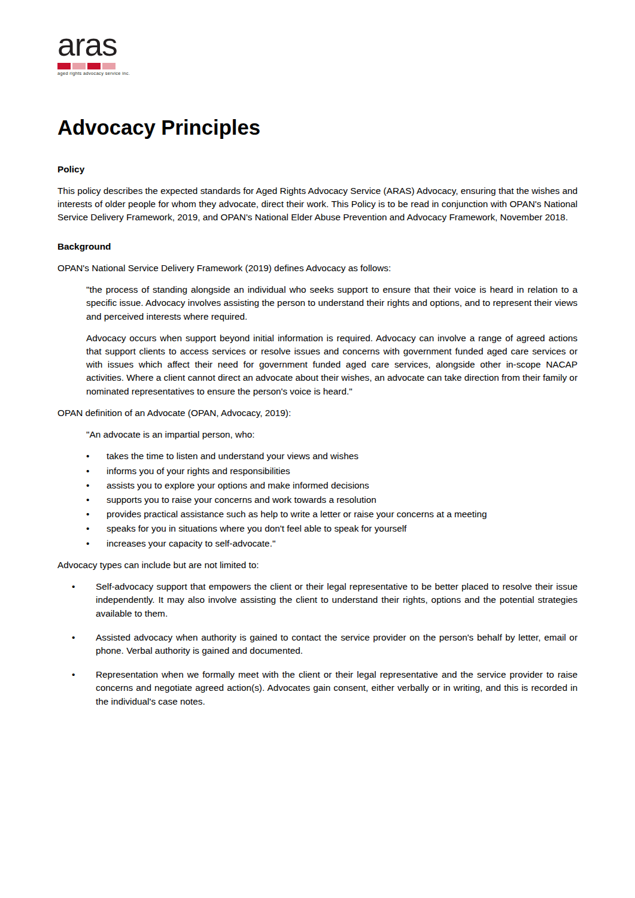aras
aged rights advocacy service inc.
Advocacy Principles
Policy
This policy describes the expected standards for Aged Rights Advocacy Service (ARAS) Advocacy, ensuring that the wishes and interests of older people for whom they advocate, direct their work. This Policy is to be read in conjunction with OPAN's National Service Delivery Framework, 2019, and OPAN's National Elder Abuse Prevention and Advocacy Framework, November 2018.
Background
OPAN's National Service Delivery Framework (2019) defines Advocacy as follows:
"the process of standing alongside an individual who seeks support to ensure that their voice is heard in relation to a specific issue. Advocacy involves assisting the person to understand their rights and options, and to represent their views and perceived interests where required.
Advocacy occurs when support beyond initial information is required. Advocacy can involve a range of agreed actions that support clients to access services or resolve issues and concerns with government funded aged care services or with issues which affect their need for government funded aged care services, alongside other in-scope NACAP activities. Where a client cannot direct an advocate about their wishes, an advocate can take direction from their family or nominated representatives to ensure the person's voice is heard."
OPAN definition of an Advocate (OPAN, Advocacy, 2019):
"An advocate is an impartial person, who:
takes the time to listen and understand your views and wishes
informs you of your rights and responsibilities
assists you to explore your options and make informed decisions
supports you to raise your concerns and work towards a resolution
provides practical assistance such as help to write a letter or raise your concerns at a meeting
speaks for you in situations where you don't feel able to speak for yourself
increases your capacity to self-advocate."
Advocacy types can include but are not limited to:
Self-advocacy support that empowers the client or their legal representative to be better placed to resolve their issue independently. It may also involve assisting the client to understand their rights, options and the potential strategies available to them.
Assisted advocacy when authority is gained to contact the service provider on the person's behalf by letter, email or phone. Verbal authority is gained and documented.
Representation when we formally meet with the client or their legal representative and the service provider to raise concerns and negotiate agreed action(s). Advocates gain consent, either verbally or in writing, and this is recorded in the individual's case notes.